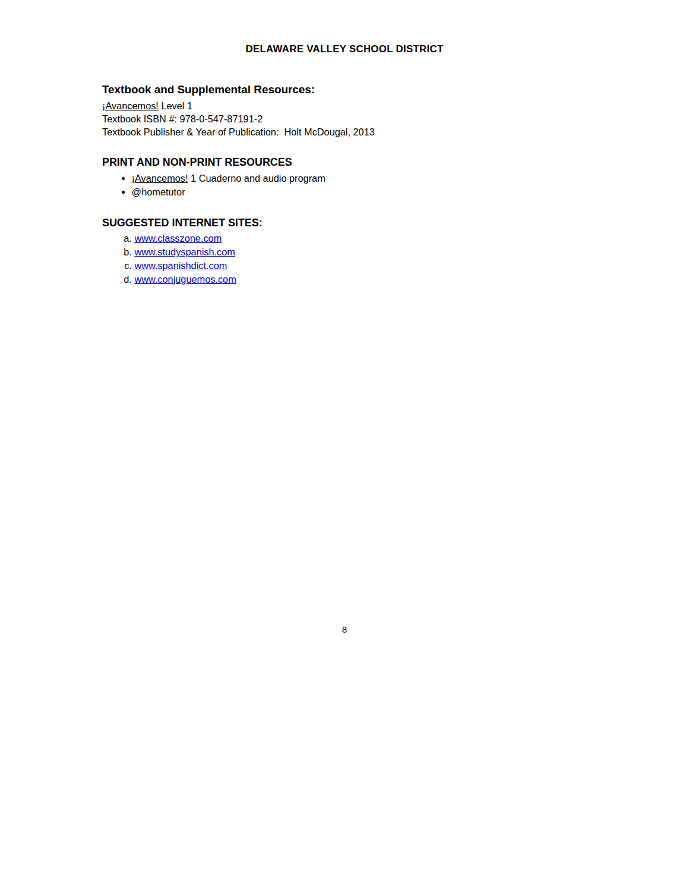DELAWARE VALLEY SCHOOL DISTRICT
Textbook and Supplemental Resources:
¡Avancemos! Level 1
Textbook ISBN #: 978-0-547-87191-2
Textbook Publisher & Year of Publication: Holt McDougal, 2013
PRINT AND NON-PRINT RESOURCES
¡Avancemos! 1 Cuaderno and audio program
@hometutor
SUGGESTED INTERNET SITES:
www.classzone.com
www.studyspanish.com
www.spanishdict.com
www.conjuguemos.com
8